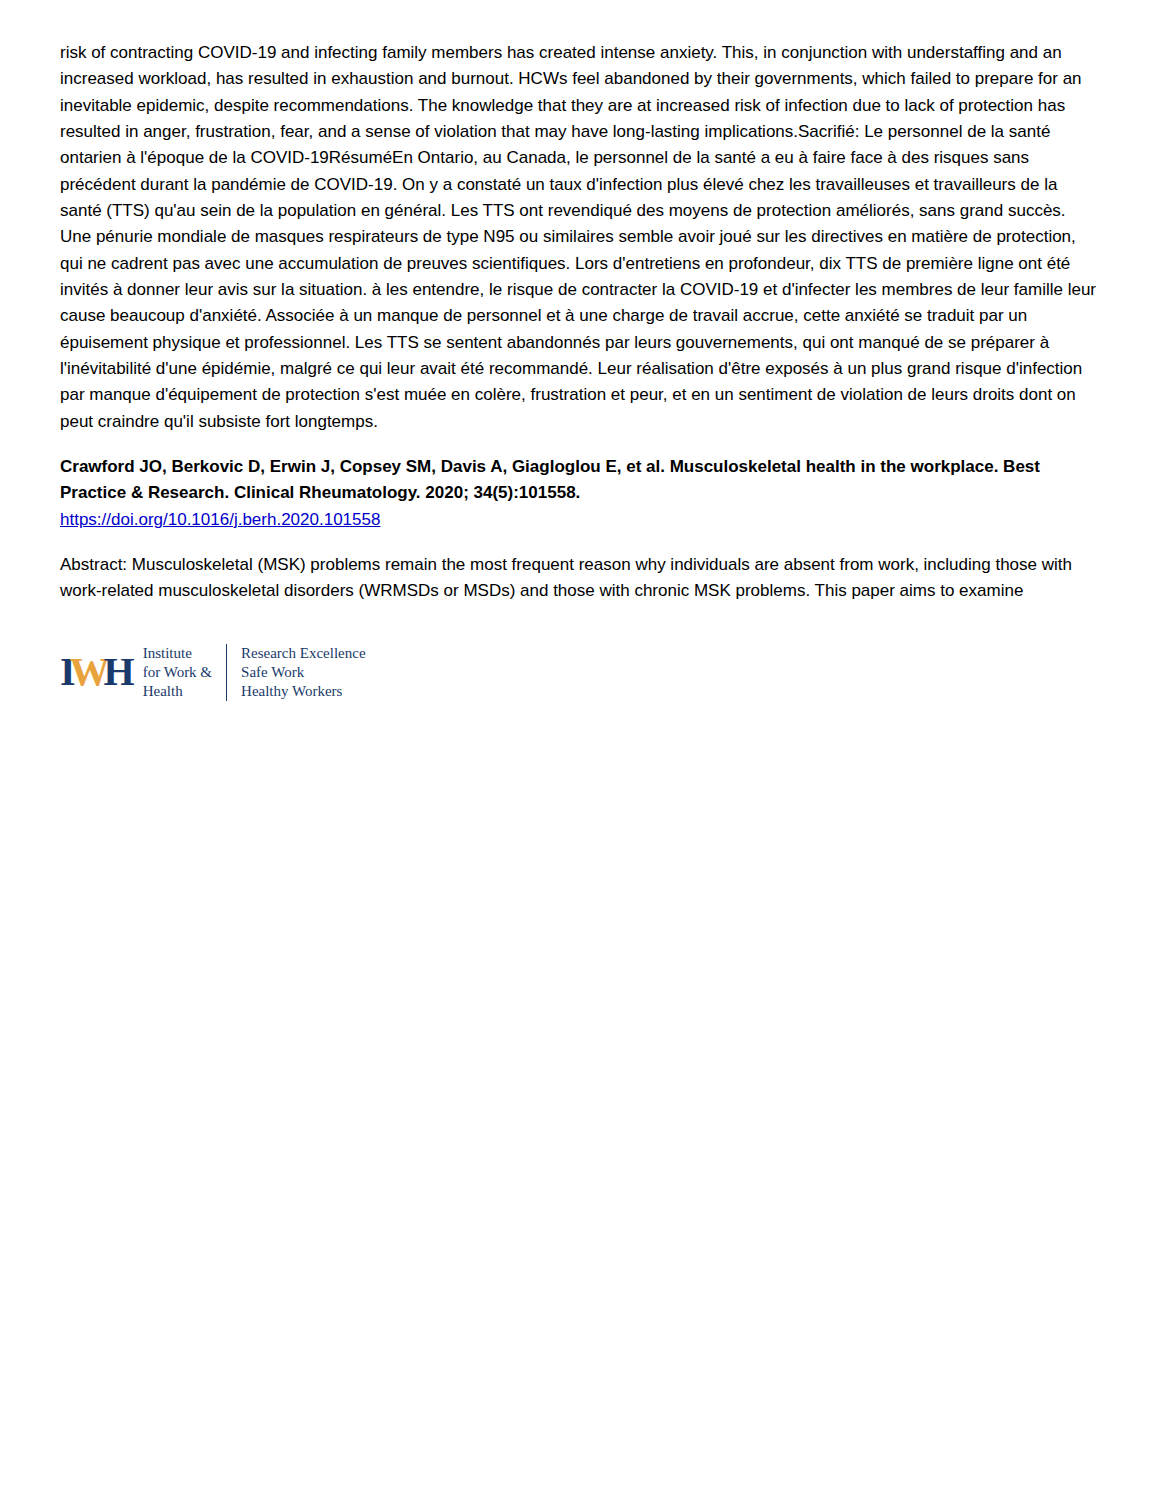risk of contracting COVID-19 and infecting family members has created intense anxiety. This, in conjunction with understaffing and an increased workload, has resulted in exhaustion and burnout. HCWs feel abandoned by their governments, which failed to prepare for an inevitable epidemic, despite recommendations. The knowledge that they are at increased risk of infection due to lack of protection has resulted in anger, frustration, fear, and a sense of violation that may have long-lasting implications.Sacrifié: Le personnel de la santé ontarien à l'époque de la COVID-19RésuméEn Ontario, au Canada, le personnel de la santé a eu à faire face à des risques sans précédent durant la pandémie de COVID-19. On y a constaté un taux d'infection plus élevé chez les travailleuses et travailleurs de la santé (TTS) qu'au sein de la population en général. Les TTS ont revendiqué des moyens de protection améliorés, sans grand succès. Une pénurie mondiale de masques respirateurs de type N95 ou similaires semble avoir joué sur les directives en matière de protection, qui ne cadrent pas avec une accumulation de preuves scientifiques. Lors d'entretiens en profondeur, dix TTS de première ligne ont été invités à donner leur avis sur la situation. à les entendre, le risque de contracter la COVID-19 et d'infecter les membres de leur famille leur cause beaucoup d'anxiété. Associée à un manque de personnel et à une charge de travail accrue, cette anxiété se traduit par un épuisement physique et professionnel. Les TTS se sentent abandonnés par leurs gouvernements, qui ont manqué de se préparer à l'inévitabilité d'une épidémie, malgré ce qui leur avait été recommandé. Leur réalisation d'être exposés à un plus grand risque d'infection par manque d'équipement de protection s'est muée en colère, frustration et peur, et en un sentiment de violation de leurs droits dont on peut craindre qu'il subsiste fort longtemps.
Crawford JO, Berkovic D, Erwin J, Copsey SM, Davis A, Giagloglou E, et al. Musculoskeletal health in the workplace. Best Practice & Research. Clinical Rheumatology. 2020; 34(5):101558.
https://doi.org/10.1016/j.berh.2020.101558
Abstract: Musculoskeletal (MSK) problems remain the most frequent reason why individuals are absent from work, including those with work-related musculoskeletal disorders (WRMSDs or MSDs) and those with chronic MSK problems. This paper aims to examine
IWH
Institute
for Work &
Health
Research Excellence
Safe Work
Healthy Workers